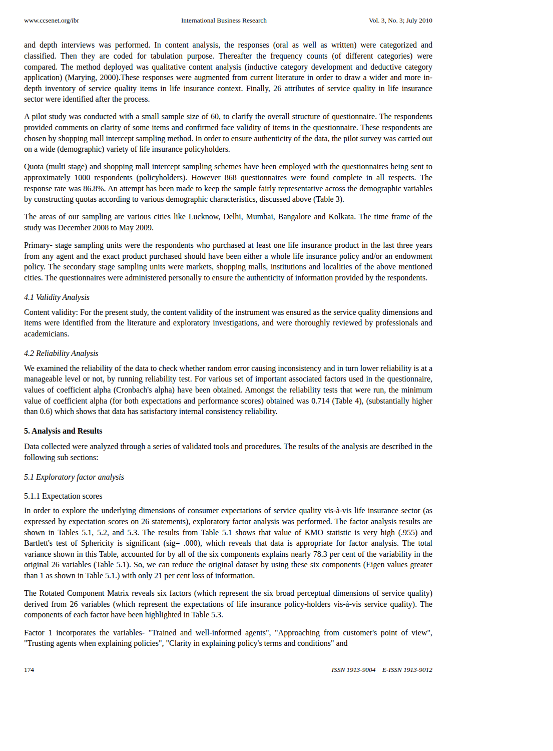www.ccsenet.org/ibr
International Business Research
Vol. 3, No. 3; July 2010
and depth interviews was performed. In content analysis, the responses (oral as well as written) were categorized and classified. Then they are coded for tabulation purpose. Thereafter the frequency counts (of different categories) were compared. The method deployed was qualitative content analysis (inductive category development and deductive category application) (Marying, 2000).These responses were augmented from current literature in order to draw a wider and more in-depth inventory of service quality items in life insurance context. Finally, 26 attributes of service quality in life insurance sector were identified after the process.
A pilot study was conducted with a small sample size of 60, to clarify the overall structure of questionnaire. The respondents provided comments on clarity of some items and confirmed face validity of items in the questionnaire. These respondents are chosen by shopping mall intercept sampling method. In order to ensure authenticity of the data, the pilot survey was carried out on a wide (demographic) variety of life insurance policyholders.
Quota (multi stage) and shopping mall intercept sampling schemes have been employed with the questionnaires being sent to approximately 1000 respondents (policyholders). However 868 questionnaires were found complete in all respects. The response rate was 86.8%. An attempt has been made to keep the sample fairly representative across the demographic variables by constructing quotas according to various demographic characteristics, discussed above (Table 3).
The areas of our sampling are various cities like Lucknow, Delhi, Mumbai, Bangalore and Kolkata. The time frame of the study was December 2008 to May 2009.
Primary- stage sampling units were the respondents who purchased at least one life insurance product in the last three years from any agent and the exact product purchased should have been either a whole life insurance policy and/or an endowment policy. The secondary stage sampling units were markets, shopping malls, institutions and localities of the above mentioned cities. The questionnaires were administered personally to ensure the authenticity of information provided by the respondents.
4.1 Validity Analysis
Content validity: For the present study, the content validity of the instrument was ensured as the service quality dimensions and items were identified from the literature and exploratory investigations, and were thoroughly reviewed by professionals and academicians.
4.2 Reliability Analysis
We examined the reliability of the data to check whether random error causing inconsistency and in turn lower reliability is at a manageable level or not, by running reliability test. For various set of important associated factors used in the questionnaire, values of coefficient alpha (Cronbach's alpha) have been obtained. Amongst the reliability tests that were run, the minimum value of coefficient alpha (for both expectations and performance scores) obtained was 0.714 (Table 4), (substantially higher than 0.6) which shows that data has satisfactory internal consistency reliability.
5. Analysis and Results
Data collected were analyzed through a series of validated tools and procedures. The results of the analysis are described in the following sub sections:
5.1 Exploratory factor analysis
5.1.1 Expectation scores
In order to explore the underlying dimensions of consumer expectations of service quality vis-à-vis life insurance sector (as expressed by expectation scores on 26 statements), exploratory factor analysis was performed. The factor analysis results are shown in Tables 5.1, 5.2, and 5.3. The results from Table 5.1 shows that value of KMO statistic is very high (.955) and Bartlett's test of Sphericity is significant (sig= .000), which reveals that data is appropriate for factor analysis. The total variance shown in this Table, accounted for by all of the six components explains nearly 78.3 per cent of the variability in the original 26 variables (Table 5.1). So, we can reduce the original dataset by using these six components (Eigen values greater than 1 as shown in Table 5.1.) with only 21 per cent loss of information.
The Rotated Component Matrix reveals six factors (which represent the six broad perceptual dimensions of service quality) derived from 26 variables (which represent the expectations of life insurance policy-holders vis-à-vis service quality). The components of each factor have been highlighted in Table 5.3.
Factor 1 incorporates the variables- "Trained and well-informed agents", "Approaching from customer's point of view", "Trusting agents when explaining policies", "Clarity in explaining policy's terms and conditions" and
174
ISSN 1913-9004 E-ISSN 1913-9012